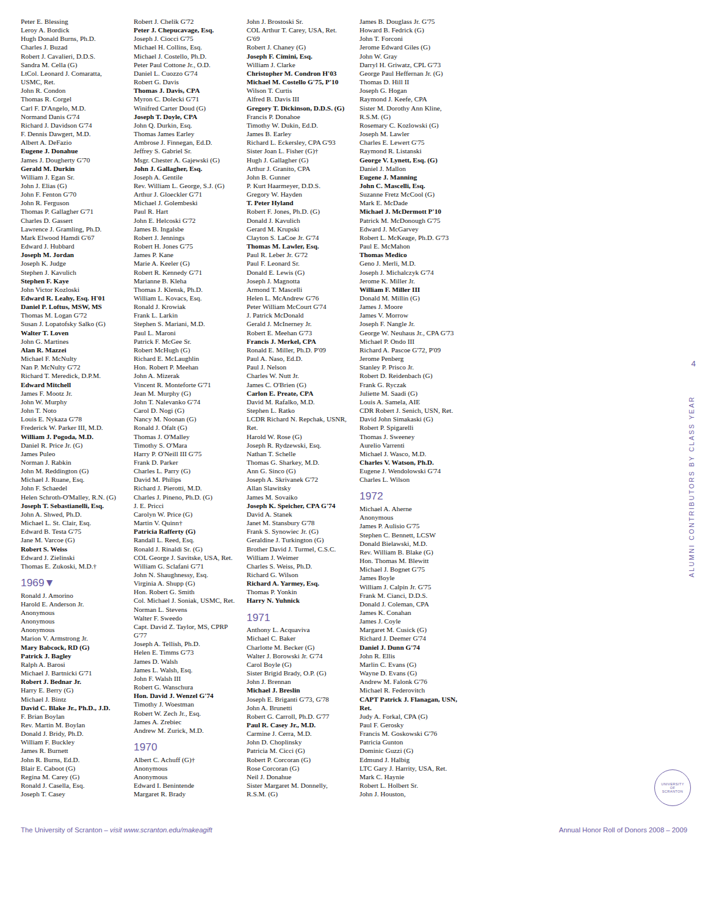Peter E. Blessing
Leroy A. Bordick
Hugh Donald Burns, Ph.D.
Charles J. Buzad
Robert J. Cavalieri, D.D.S.
Sandra M. Cella (G)
LtCol. Leonard J. Comaratta, USMC, Ret.
John R. Condon
Thomas R. Corgel
Carl F. D'Angelo, M.D.
Normand Danis G'74
Richard J. Davidson G'74
F. Dennis Dawgert, M.D.
Albert A. DeFazio
Eugene J. Donahue
James J. Dougherty G'70
Gerald M. Durkin
William J. Egan Sr.
John J. Elias (G)
John F. Fenton G'70
John R. Ferguson
Thomas P. Gallagher G'71
Charles D. Gassert
Lawrence J. Gramling, Ph.D.
Mark Elwood Hamdi G'67
Edward J. Hubbard
Joseph M. Jordan
Joseph K. Judge
Stephen J. Kavulich
Stephen F. Kaye
John Victor Kozloski
Edward R. Leahy, Esq. H'01
Daniel P. Loftus, MSW, MS
Thomas M. Logan G'72
Susan J. Lopatofsky Salko (G)
Walter T. Loven
John G. Martines
Alan R. Mazzei
Michael F. McNulty
Nan P. McNulty G'72
Richard T. Meredick, D.P.M.
Edward Mitchell
James F. Mootz Jr.
John W. Murphy
John T. Noto
Louis E. Nykaza G'78
Frederick W. Parker III, M.D.
William J. Pogoda, M.D.
Daniel R. Price Jr. (G)
James Puleo
Norman J. Rabkin
John M. Reddington (G)
Michael J. Ruane, Esq.
John F. Schaedel
Helen Schroth-O'Malley, R.N. (G)
Joseph T. Sebastianelli, Esq.
John A. Shwed, Ph.D.
Michael L. St. Clair, Esq.
Edward B. Testa G'75
Jane M. Varcoe (G)
Robert S. Weiss
Edward J. Zielinski
Thomas E. Zukoski, M.D.†
1969▼
Ronald J. Amorino
Harold E. Anderson Jr.
Anonymous
Anonymous
Anonymous
Marion V. Armstrong Jr.
Mary Babcock, RD (G)
Patrick J. Bagley
Ralph A. Barosi
Michael J. Bartnicki G'71
Robert J. Bednar Jr.
Harry E. Berry (G)
Michael J. Bintz
David C. Blake Jr., Ph.D., J.D.
F. Brian Boylan
Rev. Martin M. Boylan
Donald J. Bridy, Ph.D.
William F. Buckley
James R. Burnett
John R. Burns, Ed.D.
Blair E. Caboot (G)
Regina M. Carey (G)
Ronald J. Casella, Esq.
Joseph T. Casey
Robert J. Chelik G'72
Peter J. Chepucavage, Esq.
Joseph J. Ciocci G'75
Michael H. Collins, Esq.
Michael J. Costello, Ph.D.
Peter Paul Cottone Jr., O.D.
Daniel L. Cuozzo G'74
Robert G. Davis
Thomas J. Davis, CPA
Myron C. Dolecki G'71
Winifred Carter Doud (G)
Joseph T. Doyle, CPA
John Q. Durkin, Esq.
Thomas James Earley
Ambrose J. Finnegan, Ed.D.
Jeffrey S. Gabriel Sr.
Msgr. Chester A. Gajewski (G)
John J. Gallagher, Esq.
Joseph A. Gentile
Rev. William L. George, S.J. (G)
Arthur J. Gloeckler G'71
Michael J. Golembeski
Paul R. Hart
John E. Helcoski G'72
James B. Ingalsbe
Robert J. Jennings
Robert H. Jones G'75
James P. Kane
Marie A. Keeler (G)
Robert R. Kennedy G'71
Marianne B. Kleha
Thomas J. Klensk, Ph.D.
William L. Kovacs, Esq.
Ronald J. Krowiak
Frank L. Larkin
Stephen S. Mariani, M.D.
Paul L. Maroni
Patrick F. McGee Sr.
Robert McHugh (G)
Richard E. McLaughlin
Hon. Robert P. Meehan
John A. Mizerak
Vincent R. Monteforte G'71
Jean M. Murphy (G)
John T. Nalevanko G'74
Carol D. Nogi (G)
Nancy M. Noonan (G)
Ronald J. Ofalt (G)
Thomas J. O'Malley
Timothy S. O'Mara
Harry P. O'Neill III G'75
Frank D. Parker
Charles L. Parry (G)
David M. Philips
Richard J. Pierotti, M.D.
Charles J. Pineno, Ph.D. (G)
J. E. Pricci
Carolyn W. Price (G)
Martin V. Quinn†
Patricia Rafferty (G)
Randall L. Reed, Esq.
Ronald J. Rinaldi Sr. (G)
COL George J. Savitske, USA, Ret.
William G. Sclafani G'71
John N. Shaughnessy, Esq.
Virginia A. Shupp (G)
Hon. Robert G. Smith
Col. Michael J. Soniak, USMC, Ret.
Norman L. Stevens
Walter F. Sweedo
Capt. David Z. Taylor, MS, CPRP G'77
Joseph A. Tellish, Ph.D.
Helen E. Timms G'73
James D. Walsh
James L. Walsh, Esq.
John F. Walsh III
Robert G. Wanschura
Hon. David J. Wenzel G'74
Timothy J. Woestman
Robert W. Zech Jr., Esq.
James A. Zrebiec
Andrew M. Zurick, M.D.
1970
Albert C. Achuff (G)†
Anonymous
Anonymous
Edward I. Benintende
Margaret R. Brady
John J. Brostoski Sr.
COL Arthur T. Carey, USA, Ret. G'69
Robert J. Chaney (G)
Joseph F. Cimini, Esq.
William J. Clarke
Christopher M. Condron H'03
Michael M. Costello G'75, P'10
Wilson T. Curtis
Alfred B. Davis III
Gregory T. Dickinson, D.D.S. (G)
Francis P. Donahoe
Timothy W. Dukin, Ed.D.
James B. Earley
Richard L. Eckersley, CPA G'93
Sister Joan L. Fisher (G)†
Hugh J. Gallagher (G)
Arthur J. Granito, CPA
John B. Gunner
P. Kurt Haarmeyer, D.D.S.
Gregory W. Hayden
T. Peter Hyland
Robert F. Jones, Ph.D. (G)
Donald J. Kavulich
Gerard M. Krupski
Clayton S. LaCoe Jr. G'74
Thomas M. Lawler, Esq.
Paul R. Leber Jr. G'72
Paul F. Leonard Sr.
Donald E. Lewis (G)
Joseph J. Magnotta
Armond T. Mascelli
Helen L. McAndrew G'76
Peter William McCourt G'74
J. Patrick McDonald
Gerald J. McInerney Jr.
Robert E. Meehan G'73
Francis J. Merkel, CPA
Ronald E. Miller, Ph.D. P'09
Paul A. Naso, Ed.D.
Paul J. Nelson
Charles W. Nutt Jr.
James C. O'Brien (G)
Carlon E. Preate, CPA
David M. Rafalko, M.D.
Stephen L. Ratko
LCDR Richard N. Repchak, USNR, Ret.
Harold W. Rose (G)
Joseph R. Rydzewski, Esq.
Nathan T. Schelle
Thomas G. Sharkey, M.D.
Ann G. Sinco (G)
Joseph A. Skrivanek G'72
Allan Slawitsky
James M. Sovaiko
Joseph K. Speicher, CPA G'74
David A. Stanek
Janet M. Stansbury G'78
Frank S. Synowiec Jr. (G)
Geraldine J. Turkington (G)
Brother David J. Turmel, C.S.C.
William J. Weimer
Charles S. Weiss, Ph.D.
Richard G. Wilson
Richard A. Yarmey, Esq.
Thomas P. Yonkin
Harry N. Yuhnick
1971
Anthony L. Acquaviva
Michael C. Baker
Charlotte M. Becker (G)
Walter J. Borowski Jr. G'74
Carol Boyle (G)
Sister Brigid Brady, O.P. (G)
John J. Brennan
Michael J. Breslin
Joseph E. Briganti G'73, G'78
John A. Brunetti
Robert G. Carroll, Ph.D. G'77
Paul R. Casey Jr., M.D.
Carmine J. Cerra, M.D.
John D. Choplinsky
Patricia M. Cicci (G)
Robert P. Corcoran (G)
Rose Corcoran (G)
Neil J. Donahue
Sister Margaret M. Donnelly, R.S.M. (G)
James B. Douglass Jr. G'75
Howard B. Fedrick (G)
John T. Forconi
Jerome Edward Giles (G)
John W. Gray
Darryl H. Griwatz, CPL G'73
George Paul Heffernan Jr. (G)
Thomas D. Hill II
Joseph G. Hogan
Raymond J. Keefe, CPA
Sister M. Dorothy Ann Kline, R.S.M. (G)
Rosemary C. Kozlowski (G)
Joseph M. Lawler
Charles E. Lewert G'75
Raymond R. Listanski
George V. Lynett, Esq. (G)
Daniel J. Mallon
Eugene J. Manning
John C. Mascelli, Esq.
Suzanne Fretz McCool (G)
Mark E. McDade
Michael J. McDermott P'10
Patrick M. McDonough G'75
Edward J. McGarvey
Robert L. McKeage, Ph.D. G'73
Paul E. McMahon
Thomas Medico
Geno J. Merli, M.D.
Joseph J. Michalczyk G'74
Jerome K. Miller Jr.
William F. Miller III
Donald M. Millin (G)
James J. Moore
James V. Morrow
Joseph F. Nangle Jr.
George W. Neuhaus Jr., CPA G'73
Michael P. Ondo III
Richard A. Pascoe G'72, P'09
Jerome Penberg
Stanley P. Prisco Jr.
Robert D. Reidenbach (G)
Frank G. Ryczak
Juliette M. Saadi (G)
Louis A. Samela, AIE
CDR Robert J. Senich, USN, Ret.
David John Simakaski (G)
Robert P. Spigarelli
Thomas J. Sweeney
Aurelio Varrenti
Michael J. Wasco, M.D.
Charles V. Watson, Ph.D.
Eugene J. Wendolowski G'74
Charles L. Wilson
1972
Michael A. Aherne
Anonymous
James P. Aulisio G'75
Stephen C. Bennett, LCSW
Donald Bielawski, M.D.
Rev. William B. Blake (G)
Hon. Thomas M. Blewitt
Michael J. Bognet G'75
James Boyle
William J. Calpin Jr. G'75
Frank M. Cianci, D.D.S.
Donald J. Coleman, CPA
James K. Conahan
James J. Coyle
Margaret M. Cusick (G)
Richard J. Deemer G'74
Daniel J. Dunn G'74
John R. Ellis
Marlin C. Evans (G)
Wayne D. Evans (G)
Andrew M. Falonk G'76
Michael R. Federovitch
CAPT Patrick J. Flanagan, USN, Ret.
Judy A. Forkal, CPA (G)
Paul F. Gerosky
Francis M. Goskowski G'76
Patricia Gunton
Dominic Guzzi (G)
Edmund J. Halbig
LTC Gary J. Harrity, USA, Ret.
Mark C. Haynie
Robert L. Holbert Sr.
John J. Houston,
4
ALUMNI CONTRIBUTORS BY CLASS YEAR
UNIVERSITY
OF
SCRANTON
The University of Scranton – visit www.scranton.edu/makeagift
Annual Honor Roll of Donors 2008 – 2009